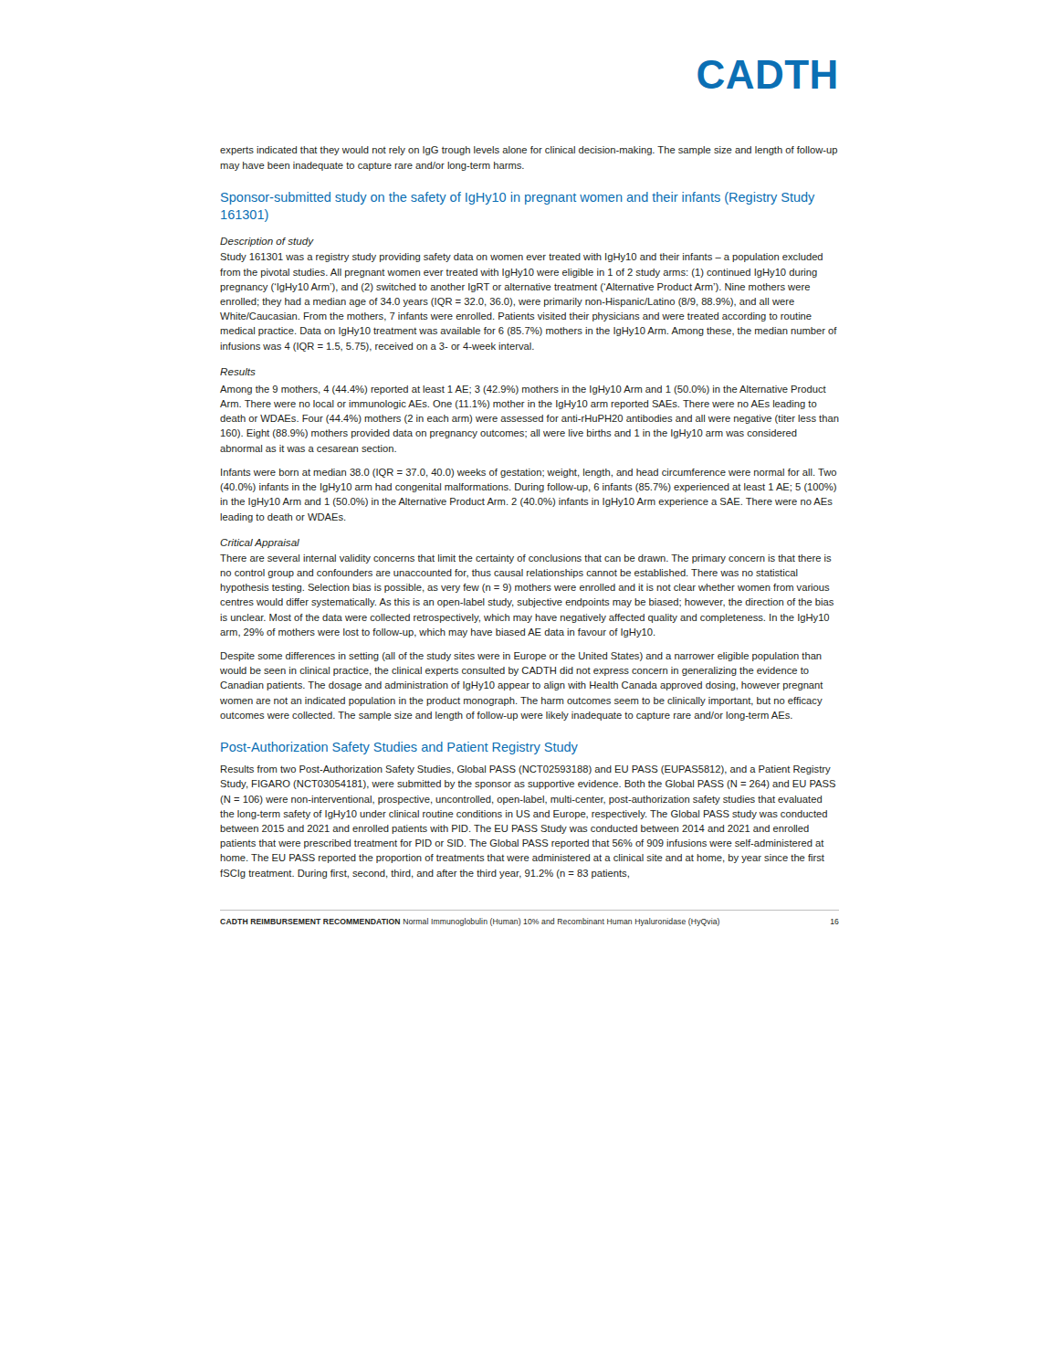CADTH
experts indicated that they would not rely on IgG trough levels alone for clinical decision-making. The sample size and length of follow-up may have been inadequate to capture rare and/or long-term harms.
Sponsor-submitted study on the safety of IgHy10 in pregnant women and their infants (Registry Study 161301)
Description of study
Study 161301 was a registry study providing safety data on women ever treated with IgHy10 and their infants – a population excluded from the pivotal studies. All pregnant women ever treated with IgHy10 were eligible in 1 of 2 study arms: (1) continued IgHy10 during pregnancy (‘IgHy10 Arm’), and (2) switched to another IgRT or alternative treatment (‘Alternative Product Arm’). Nine mothers were enrolled; they had a median age of 34.0 years (IQR = 32.0, 36.0), were primarily non-Hispanic/Latino (8/9, 88.9%), and all were White/Caucasian. From the mothers, 7 infants were enrolled. Patients visited their physicians and were treated according to routine medical practice. Data on IgHy10 treatment was available for 6 (85.7%) mothers in the IgHy10 Arm. Among these, the median number of infusions was 4 (IQR = 1.5, 5.75), received on a 3- or 4-week interval.
Results
Among the 9 mothers, 4 (44.4%) reported at least 1 AE; 3 (42.9%) mothers in the IgHy10 Arm and 1 (50.0%) in the Alternative Product Arm. There were no local or immunologic AEs. One (11.1%) mother in the IgHy10 arm reported SAEs. There were no AEs leading to death or WDAEs. Four (44.4%) mothers (2 in each arm) were assessed for anti-rHuPH20 antibodies and all were negative (titer less than 160). Eight (88.9%) mothers provided data on pregnancy outcomes; all were live births and 1 in the IgHy10 arm was considered abnormal as it was a cesarean section.
Infants were born at median 38.0 (IQR = 37.0, 40.0) weeks of gestation; weight, length, and head circumference were normal for all. Two (40.0%) infants in the IgHy10 arm had congenital malformations. During follow-up, 6 infants (85.7%) experienced at least 1 AE; 5 (100%) in the IgHy10 Arm and 1 (50.0%) in the Alternative Product Arm. 2 (40.0%) infants in IgHy10 Arm experience a SAE. There were no AEs leading to death or WDAEs.
Critical Appraisal
There are several internal validity concerns that limit the certainty of conclusions that can be drawn. The primary concern is that there is no control group and confounders are unaccounted for, thus causal relationships cannot be established. There was no statistical hypothesis testing. Selection bias is possible, as very few (n = 9) mothers were enrolled and it is not clear whether women from various centres would differ systematically. As this is an open-label study, subjective endpoints may be biased; however, the direction of the bias is unclear. Most of the data were collected retrospectively, which may have negatively affected quality and completeness. In the IgHy10 arm, 29% of mothers were lost to follow-up, which may have biased AE data in favour of IgHy10.
Despite some differences in setting (all of the study sites were in Europe or the United States) and a narrower eligible population than would be seen in clinical practice, the clinical experts consulted by CADTH did not express concern in generalizing the evidence to Canadian patients. The dosage and administration of IgHy10 appear to align with Health Canada approved dosing, however pregnant women are not an indicated population in the product monograph. The harm outcomes seem to be clinically important, but no efficacy outcomes were collected. The sample size and length of follow-up were likely inadequate to capture rare and/or long-term AEs.
Post-Authorization Safety Studies and Patient Registry Study
Results from two Post-Authorization Safety Studies, Global PASS (NCT02593188) and EU PASS (EUPAS5812), and a Patient Registry Study, FIGARO (NCT03054181), were submitted by the sponsor as supportive evidence. Both the Global PASS (N = 264) and EU PASS (N = 106) were non-interventional, prospective, uncontrolled, open-label, multi-center, post-authorization safety studies that evaluated the long-term safety of IgHy10 under clinical routine conditions in US and Europe, respectively. The Global PASS study was conducted between 2015 and 2021 and enrolled patients with PID. The EU PASS Study was conducted between 2014 and 2021 and enrolled patients that were prescribed treatment for PID or SID. The Global PASS reported that 56% of 909 infusions were self-administered at home. The EU PASS reported the proportion of treatments that were administered at a clinical site and at home, by year since the first fSCIg treatment. During first, second, third, and after the third year, 91.2% (n = 83 patients,
CADTH REIMBURSEMENT RECOMMENDATION Normal Immunoglobulin (Human) 10% and Recombinant Human Hyaluronidase (HyQvia)
16